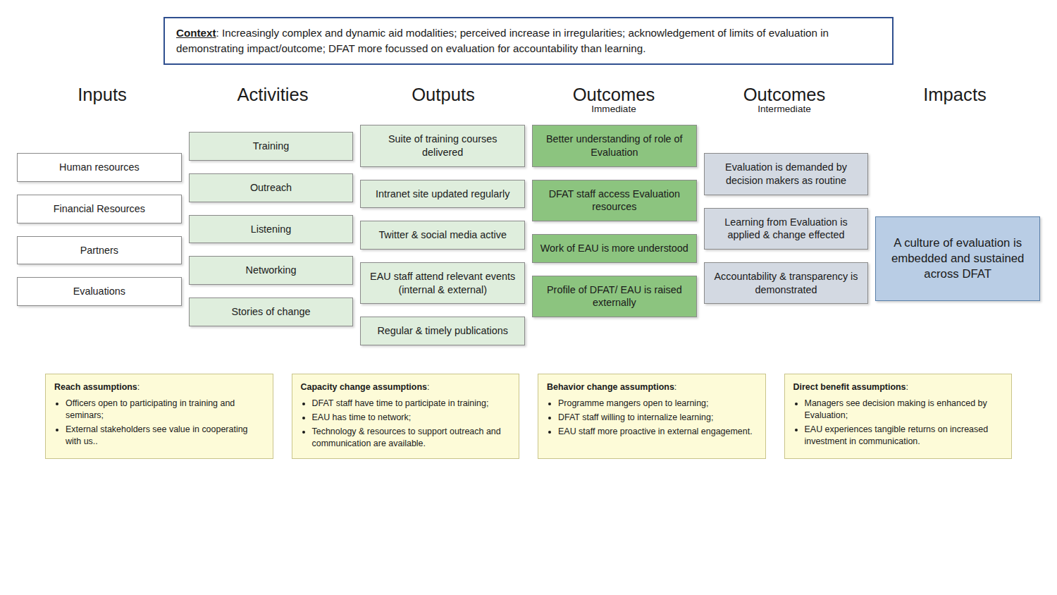Context: Increasingly complex and dynamic aid modalities; perceived increase in irregularities; acknowledgement of limits of evaluation in demonstrating impact/outcome; DFAT more focussed on evaluation for accountability than learning.
Inputs
Activities
Outputs
OutcomesImmediate
OutcomesIntermediate
Impacts
Human resources
Financial Resources
Partners
Evaluations
Training
Outreach
Listening
Networking
Stories of change
Suite of training courses delivered
Intranet site updated regularly
Twitter & social media active
EAU staff attend relevant events (internal & external)
Regular & timely publications
Better understanding of role of Evaluation
DFAT staff access Evaluation resources
Work of EAU is more understood
Profile of DFAT/ EAU is raised externally
Evaluation is demanded by decision makers as routine
Learning from Evaluation is applied & change effected
Accountability & transparency is demonstrated
A culture of evaluation is embedded and sustained across DFAT
Reach assumptions:
Officers open to participating in training and seminars;
External stakeholders see value in cooperating with us..
Capacity change assumptions:
DFAT staff have time to participate in training;
EAU has time to network;
Technology & resources to support outreach and communication are available.
Behavior change assumptions:
Programme mangers open to learning;
DFAT staff willing to internalize learning;
EAU staff more proactive in external engagement.
Direct benefit assumptions:
Managers see decision making is enhanced by Evaluation;
EAU experiences tangible returns on increased investment in communication.